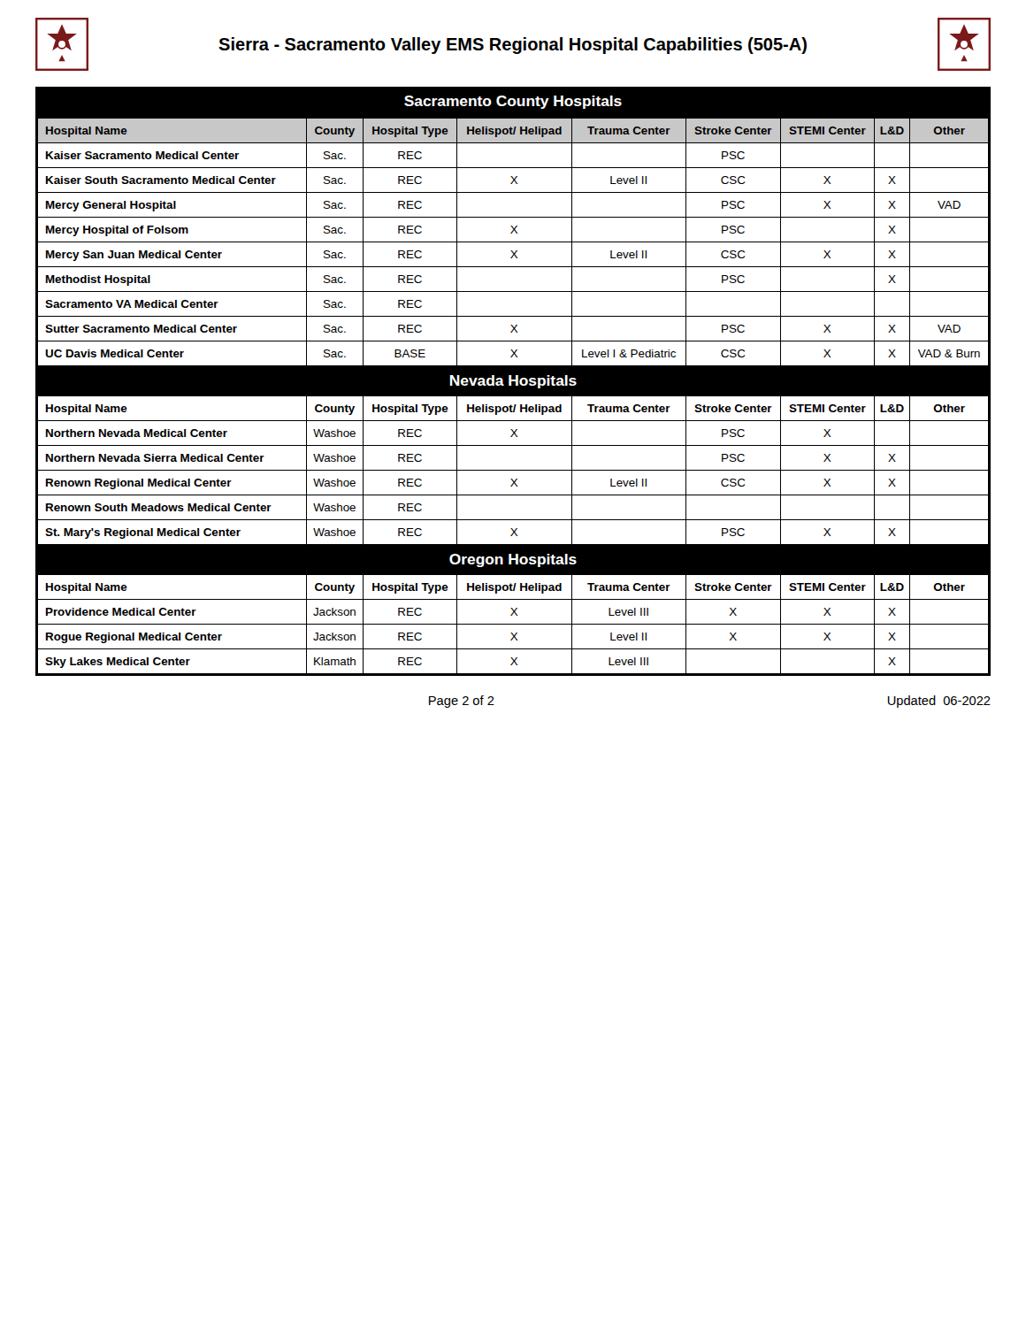Sierra - Sacramento Valley EMS Regional Hospital Capabilities (505-A)
Sacramento County Hospitals
| Hospital Name | County | Hospital Type | Helispot/ Helipad | Trauma Center | Stroke Center | STEMI Center | L&D | Other |
| --- | --- | --- | --- | --- | --- | --- | --- | --- |
| Kaiser Sacramento Medical Center | Sac. | REC | | | PSC | | | |
| Kaiser South Sacramento Medical Center | Sac. | REC | X | Level II | CSC | X | X | |
| Mercy General Hospital | Sac. | REC | | | PSC | X | X | VAD |
| Mercy Hospital of Folsom | Sac. | REC | X | | PSC | | X | |
| Mercy San Juan Medical Center | Sac. | REC | X | Level II | CSC | X | X | |
| Methodist Hospital | Sac. | REC | | | PSC | | X | |
| Sacramento VA Medical Center | Sac. | REC | | | | | | |
| Sutter Sacramento Medical Center | Sac. | REC | X | | PSC | X | X | VAD |
| UC Davis Medical Center | Sac. | BASE | X | Level I & Pediatric | CSC | X | X | VAD & Burn |
| Nevada Hospitals |
| Hospital Name | County | Hospital Type | Helispot/ Helipad | Trauma Center | Stroke Center | STEMI Center | L&D | Other |
| Northern Nevada Medical Center | Washoe | REC | X | | PSC | X | | |
| Northern Nevada Sierra Medical Center | Washoe | REC | | | PSC | X | X | |
| Renown Regional Medical Center | Washoe | REC | X | Level II | CSC | X | X | |
| Renown South Meadows Medical Center | Washoe | REC | | | | | | |
| St. Mary's Regional Medical Center | Washoe | REC | X | | PSC | X | X | |
| Oregon Hospitals |
| Hospital Name | County | Hospital Type | Helispot/ Helipad | Trauma Center | Stroke Center | STEMI Center | L&D | Other |
| Providence Medical Center | Jackson | REC | X | Level III | X | X | X | |
| Rogue Regional Medical Center | Jackson | REC | X | Level II | X | X | X | |
| Sky Lakes Medical Center | Klamath | REC | X | Level III | | | X | |
Page 2 of 2 Updated 06-2022